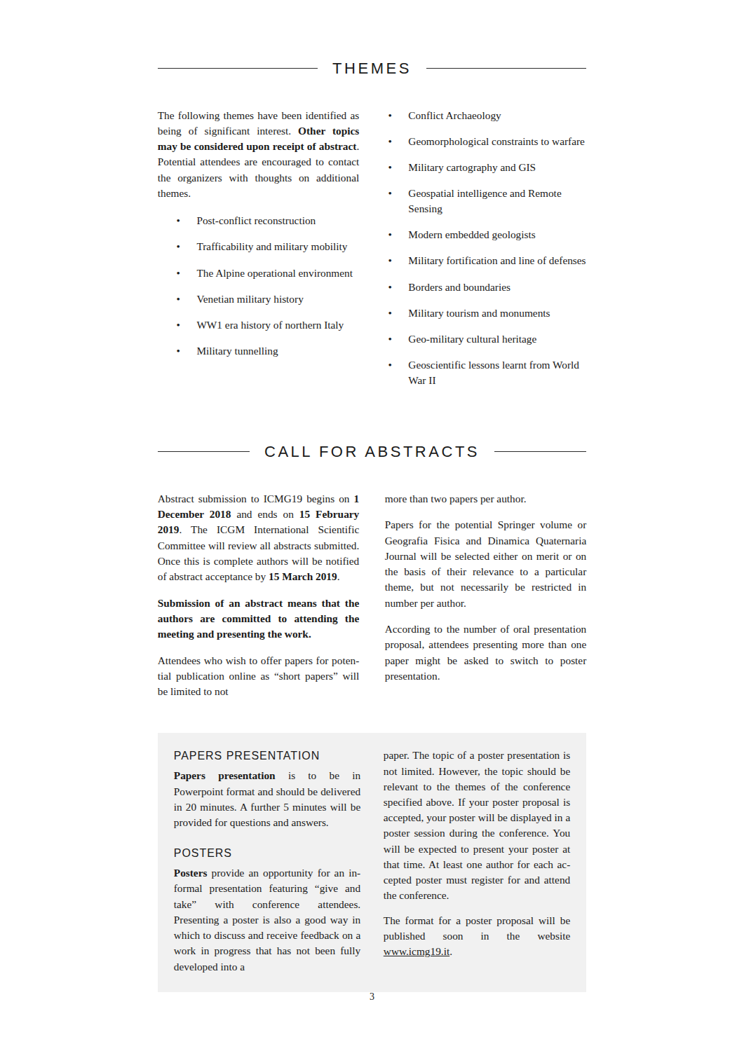Themes
The following themes have been identified as being of significant interest. Other topics may be considered upon receipt of abstract. Potential attendees are encouraged to contact the organizers with thoughts on additional themes.
Post-conflict reconstruction
Trafficability and military mobility
The Alpine operational environment
Venetian military history
WW1 era history of northern Italy
Military tunnelling
Conflict Archaeology
Geomorphological constraints to warfare
Military cartography and GIS
Geospatial intelligence and Remote Sensing
Modern embedded geologists
Military fortification and line of defenses
Borders and boundaries
Military tourism and monuments
Geo-military cultural heritage
Geoscientific lessons learnt from World War II
Call for Abstracts
Abstract submission to ICMG19 begins on 1 December 2018 and ends on 15 February 2019. The ICGM International Scientific Committee will review all abstracts submitted. Once this is complete authors will be notified of abstract acceptance by 15 March 2019.
Submission of an abstract means that the authors are committed to attending the meeting and presenting the work.
Attendees who wish to offer papers for potential publication online as “short papers” will be limited to not
more than two papers per author.
Papers for the potential Springer volume or Geografia Fisica and Dinamica Quaternaria Journal will be selected either on merit or on the basis of their relevance to a particular theme, but not necessarily be restricted in number per author.
According to the number of oral presentation proposal, attendees presenting more than one paper might be asked to switch to poster presentation.
Papers presentation
Papers presentation is to be in Powerpoint format and should be delivered in 20 minutes. A further 5 minutes will be provided for questions and answers.
Posters
Posters provide an opportunity for an informal presentation featuring “give and take” with conference attendees. Presenting a poster is also a good way in which to discuss and receive feedback on a work in progress that has not been fully developed into a
paper. The topic of a poster presentation is not limited. However, the topic should be relevant to the themes of the conference specified above. If your poster proposal is accepted, your poster will be displayed in a poster session during the conference. You will be expected to present your poster at that time. At least one author for each accepted poster must register for and attend the conference.
The format for a poster proposal will be published soon in the website www.icmg19.it.
3